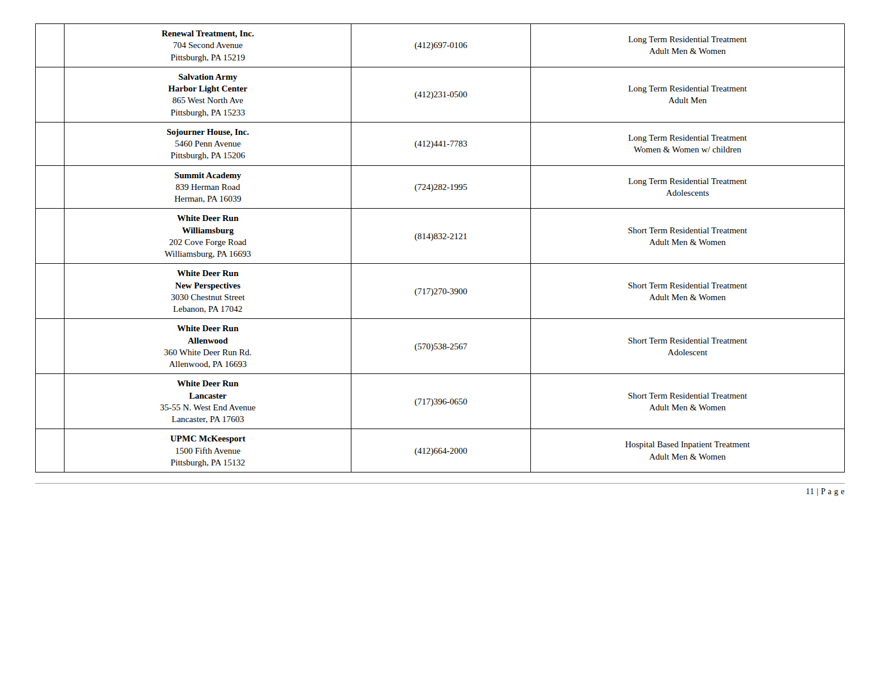| | Renewal Treatment, Inc. 704 Second Avenue Pittsburgh, PA 15219 | (412)697-0106 | Long Term Residential Treatment Adult Men & Women |
| | Salvation Army Harbor Light Center 865 West North Ave Pittsburgh, PA 15233 | (412)231-0500 | Long Term Residential Treatment Adult Men |
| | Sojourner House, Inc. 5460 Penn Avenue Pittsburgh, PA 15206 | (412)441-7783 | Long Term Residential Treatment Women & Women w/ children |
| | Summit Academy 839 Herman Road Herman, PA 16039 | (724)282-1995 | Long Term Residential Treatment Adolescents |
| | White Deer Run Williamsburg 202 Cove Forge Road Williamsburg, PA 16693 | (814)832-2121 | Short Term Residential Treatment Adult Men & Women |
| | White Deer Run New Perspectives 3030 Chestnut Street Lebanon, PA 17042 | (717)270-3900 | Short Term Residential Treatment Adult Men & Women |
| | White Deer Run Allenwood 360 White Deer Run Rd. Allenwood, PA 16693 | (570)538-2567 | Short Term Residential Treatment Adolescent |
| | White Deer Run Lancaster 35-55 N. West End Avenue Lancaster, PA 17603 | (717)396-0650 | Short Term Residential Treatment Adult Men & Women |
| | UPMC McKeesport 1500 Fifth Avenue Pittsburgh, PA 15132 | (412)664-2000 | Hospital Based Inpatient Treatment Adult Men & Women |
11 | P a g e